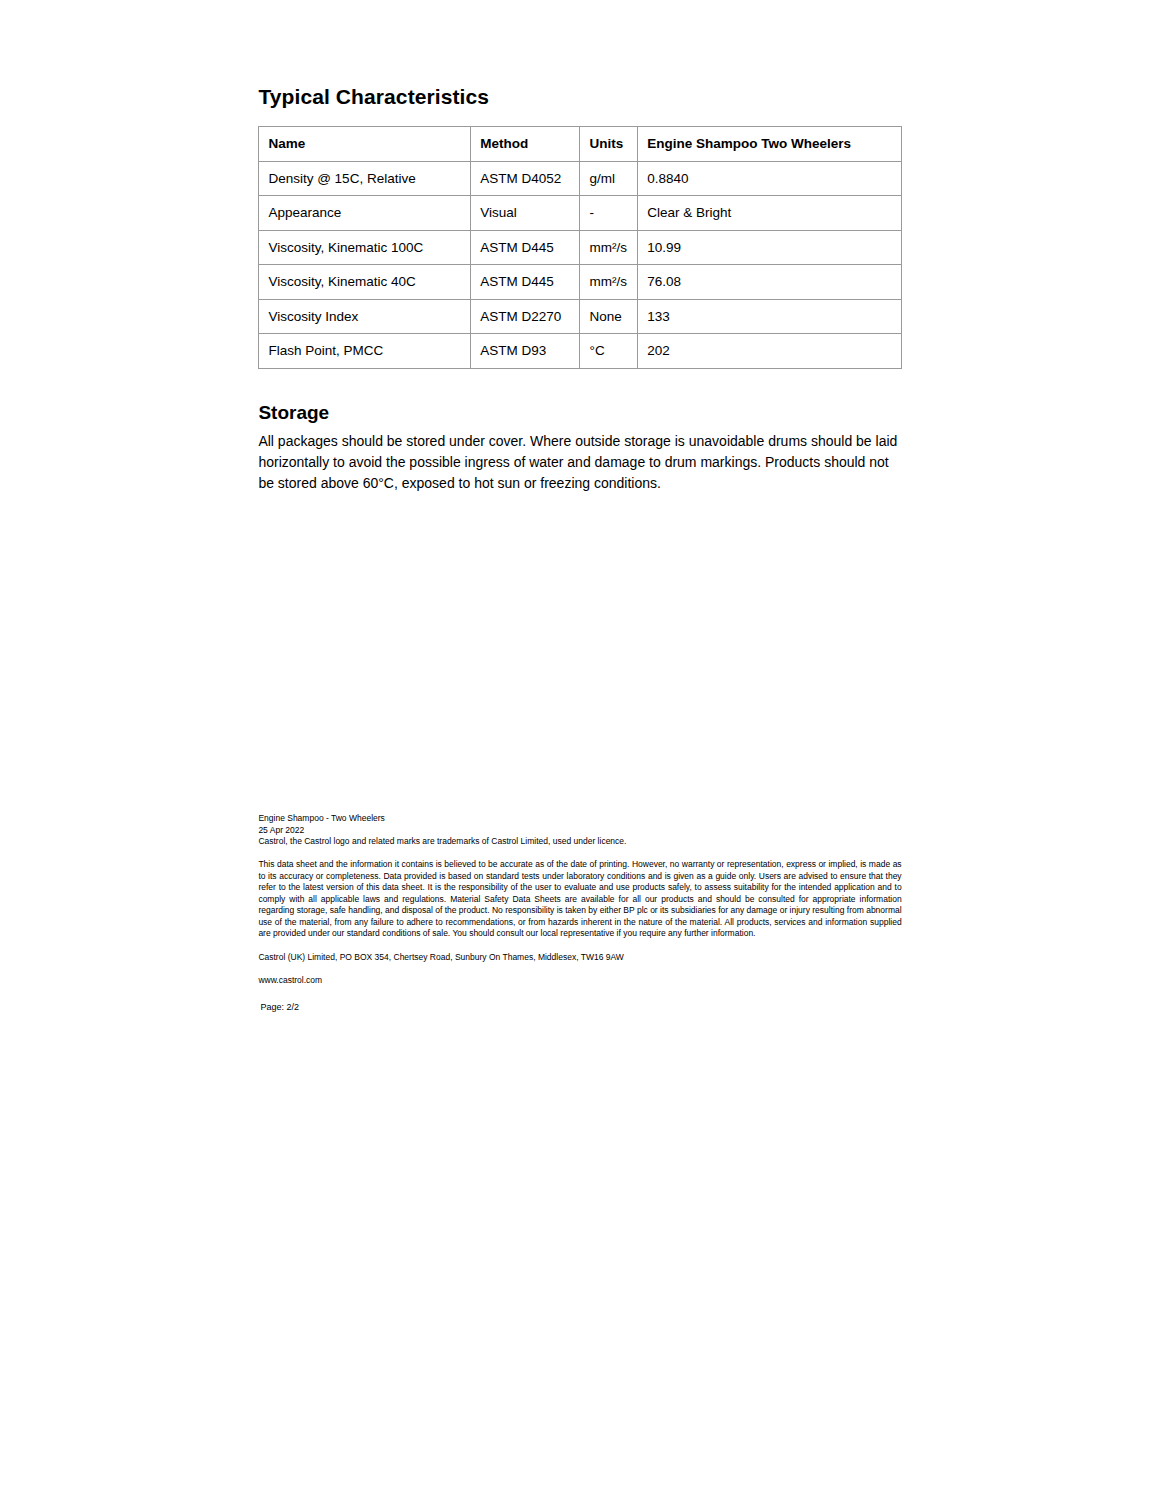Typical Characteristics
| Name | Method | Units | Engine Shampoo Two Wheelers |
| --- | --- | --- | --- |
| Density @ 15C, Relative | ASTM D4052 | g/ml | 0.8840 |
| Appearance | Visual | - | Clear & Bright |
| Viscosity, Kinematic 100C | ASTM D445 | mm²/s | 10.99 |
| Viscosity, Kinematic 40C | ASTM D445 | mm²/s | 76.08 |
| Viscosity Index | ASTM D2270 | None | 133 |
| Flash Point, PMCC | ASTM D93 | °C | 202 |
Storage
All packages should be stored under cover. Where outside storage is unavoidable drums should be laid horizontally to avoid the possible ingress of water and damage to drum markings. Products should not be stored above 60°C, exposed to hot sun or freezing conditions.
Engine Shampoo - Two Wheelers
25 Apr 2022
Castrol, the Castrol logo and related marks are trademarks of Castrol Limited, used under licence.
This data sheet and the information it contains is believed to be accurate as of the date of printing. However, no warranty or representation, express or implied, is made as to its accuracy or completeness. Data provided is based on standard tests under laboratory conditions and is given as a guide only. Users are advised to ensure that they refer to the latest version of this data sheet. It is the responsibility of the user to evaluate and use products safely, to assess suitability for the intended application and to comply with all applicable laws and regulations. Material Safety Data Sheets are available for all our products and should be consulted for appropriate information regarding storage, safe handling, and disposal of the product. No responsibility is taken by either BP plc or its subsidiaries for any damage or injury resulting from abnormal use of the material, from any failure to adhere to recommendations, or from hazards inherent in the nature of the material. All products, services and information supplied are provided under our standard conditions of sale. You should consult our local representative if you require any further information.
Castrol (UK) Limited, PO BOX 354, Chertsey Road, Sunbury On Thames, Middlesex, TW16 9AW
www.castrol.com
Page: 2/2